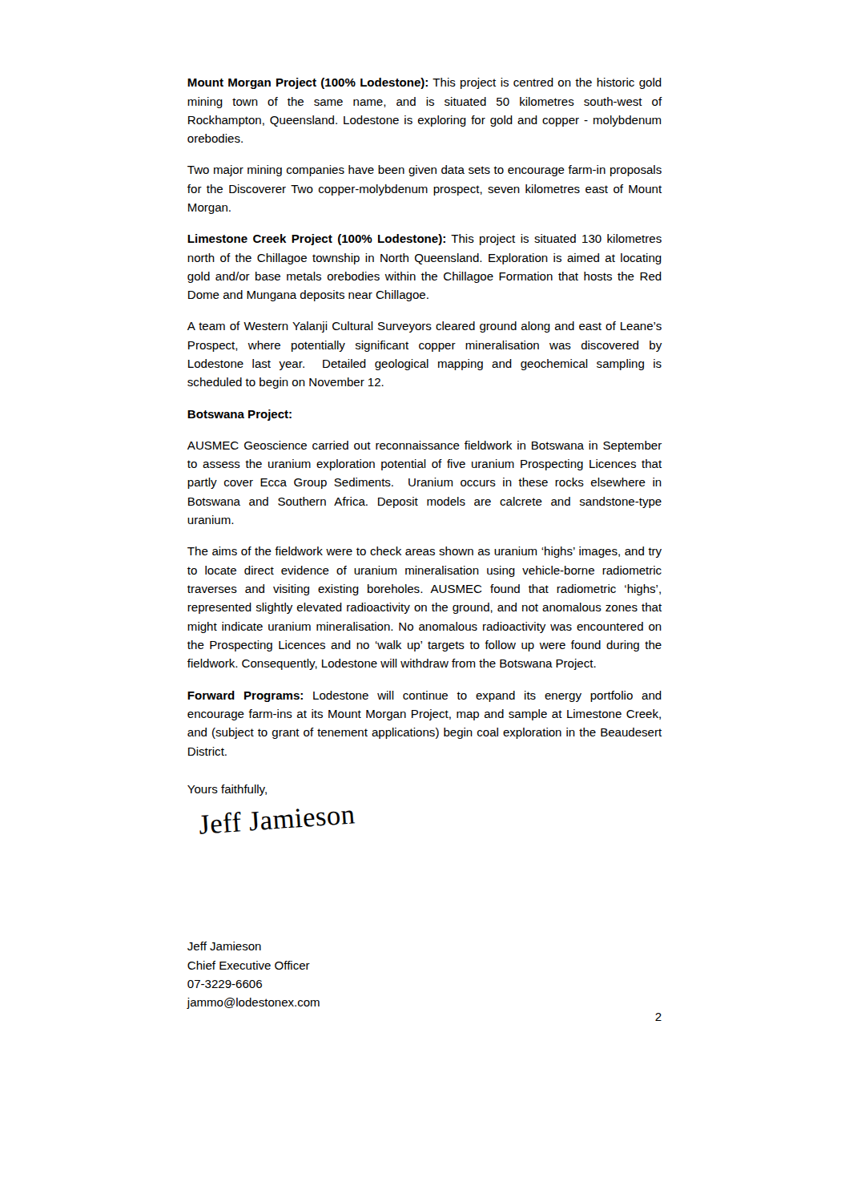Mount Morgan Project (100% Lodestone): This project is centred on the historic gold mining town of the same name, and is situated 50 kilometres south-west of Rockhampton, Queensland. Lodestone is exploring for gold and copper - molybdenum orebodies.
Two major mining companies have been given data sets to encourage farm-in proposals for the Discoverer Two copper-molybdenum prospect, seven kilometres east of Mount Morgan.
Limestone Creek Project (100% Lodestone): This project is situated 130 kilometres north of the Chillagoe township in North Queensland. Exploration is aimed at locating gold and/or base metals orebodies within the Chillagoe Formation that hosts the Red Dome and Mungana deposits near Chillagoe.
A team of Western Yalanji Cultural Surveyors cleared ground along and east of Leane’s Prospect, where potentially significant copper mineralisation was discovered by Lodestone last year. Detailed geological mapping and geochemical sampling is scheduled to begin on November 12.
Botswana Project:
AUSMEC Geoscience carried out reconnaissance fieldwork in Botswana in September to assess the uranium exploration potential of five uranium Prospecting Licences that partly cover Ecca Group Sediments. Uranium occurs in these rocks elsewhere in Botswana and Southern Africa. Deposit models are calcrete and sandstone-type uranium.
The aims of the fieldwork were to check areas shown as uranium ‘highs’ images, and try to locate direct evidence of uranium mineralisation using vehicle-borne radiometric traverses and visiting existing boreholes. AUSMEC found that radiometric ‘highs’, represented slightly elevated radioactivity on the ground, and not anomalous zones that might indicate uranium mineralisation. No anomalous radioactivity was encountered on the Prospecting Licences and no ‘walk up’ targets to follow up were found during the fieldwork. Consequently, Lodestone will withdraw from the Botswana Project.
Forward Programs: Lodestone will continue to expand its energy portfolio and encourage farm-ins at its Mount Morgan Project, map and sample at Limestone Creek, and (subject to grant of tenement applications) begin coal exploration in the Beaudesert District.
Yours faithfully,
Jeff Jamieson
Jeff Jamieson
Chief Executive Officer
07-3229-6606
jammo@lodestonex.com
2